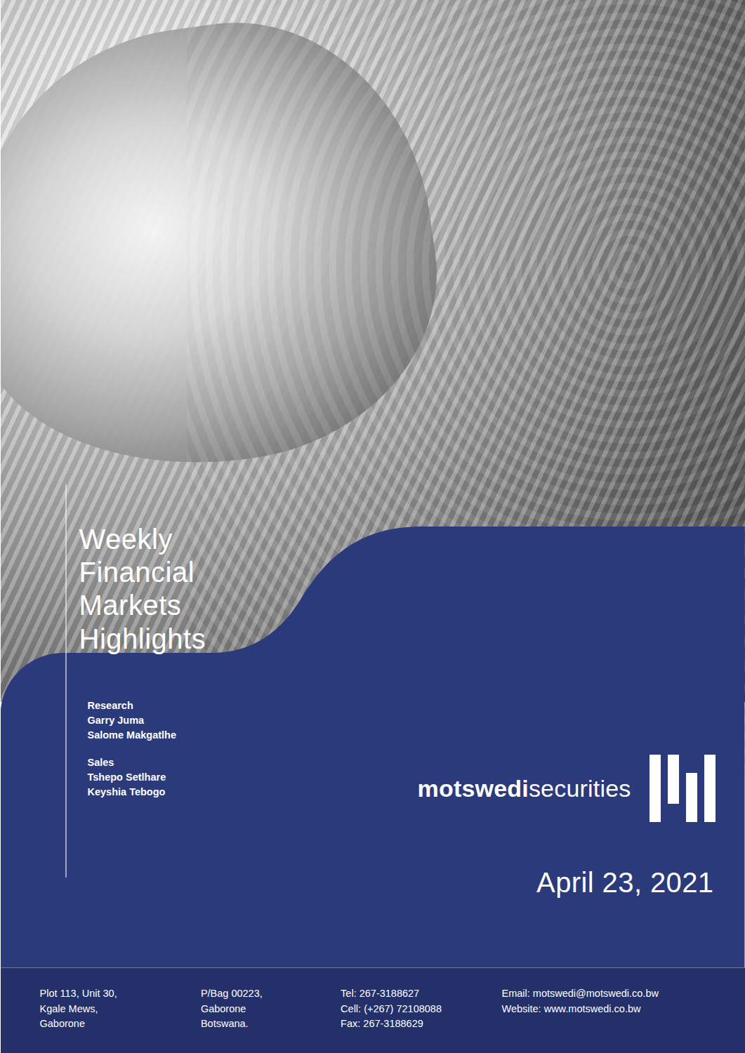Weekly Financial Markets Highlights
Research
Garry Juma
Salome Makgatlhe
Sales
Tshepo Setlhare
Keyshia Tebogo
motswedi securities
April 23, 2021
Plot 113, Unit 30,
Kgale Mews,
Gaborone
P/Bag 00223,
Gaborone
Botswana.
Tel: 267-3188627
Cell: (+267) 72108088
Fax: 267-3188629
Email: motswedi@motswedi.co.bw
Website: www.motswedi.co.bw